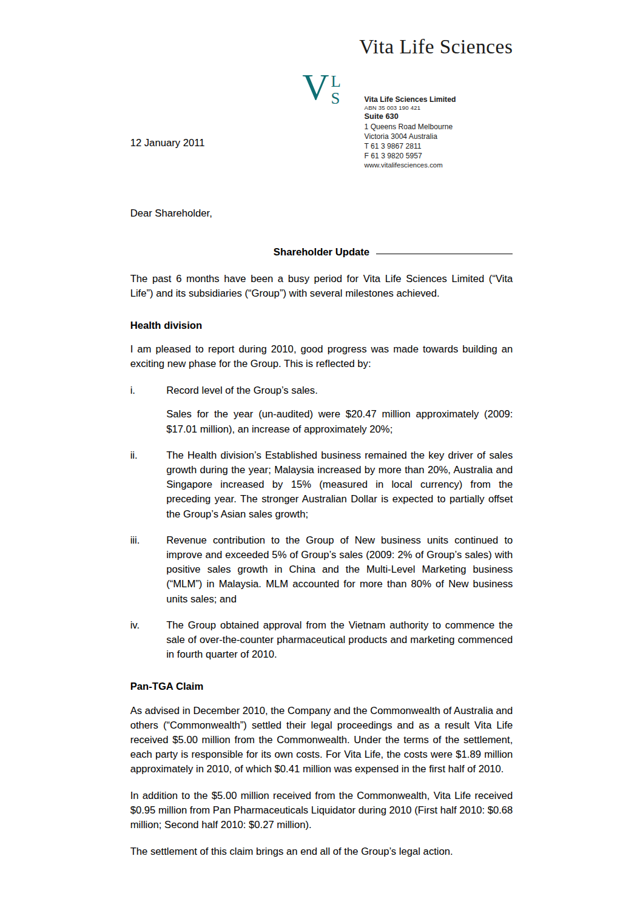Vita Life Sciences
VLS
Vita Life Sciences Limited
ABN 35 003 190 421
Suite 630
1 Queens Road Melbourne
Victoria 3004 Australia
T 61 3 9867 2811
F 61 3 9820 5957
www.vitalifesciences.com
12 January 2011
Dear Shareholder,
Shareholder Update
The past 6 months have been a busy period for Vita Life Sciences Limited (“Vita Life”) and its subsidiaries (“Group”) with several milestones achieved.
Health division
I am pleased to report during 2010, good progress was made towards building an exciting new phase for the Group. This is reflected by:
i. Record level of the Group’s sales.
Sales for the year (un-audited) were $20.47 million approximately (2009: $17.01 million), an increase of approximately 20%;
ii. The Health division’s Established business remained the key driver of sales growth during the year; Malaysia increased by more than 20%, Australia and Singapore increased by 15% (measured in local currency) from the preceding year. The stronger Australian Dollar is expected to partially offset the Group’s Asian sales growth;
iii. Revenue contribution to the Group of New business units continued to improve and exceeded 5% of Group’s sales (2009: 2% of Group’s sales) with positive sales growth in China and the Multi-Level Marketing business (“MLM”) in Malaysia. MLM accounted for more than 80% of New business units sales; and
iv. The Group obtained approval from the Vietnam authority to commence the sale of over-the-counter pharmaceutical products and marketing commenced in fourth quarter of 2010.
Pan-TGA Claim
As advised in December 2010, the Company and the Commonwealth of Australia and others (“Commonwealth”) settled their legal proceedings and as a result Vita Life received $5.00 million from the Commonwealth. Under the terms of the settlement, each party is responsible for its own costs. For Vita Life, the costs were $1.89 million approximately in 2010, of which $0.41 million was expensed in the first half of 2010.
In addition to the $5.00 million received from the Commonwealth, Vita Life received $0.95 million from Pan Pharmaceuticals Liquidator during 2010 (First half 2010: $0.68 million; Second half 2010: $0.27 million).
The settlement of this claim brings an end all of the Group’s legal action.